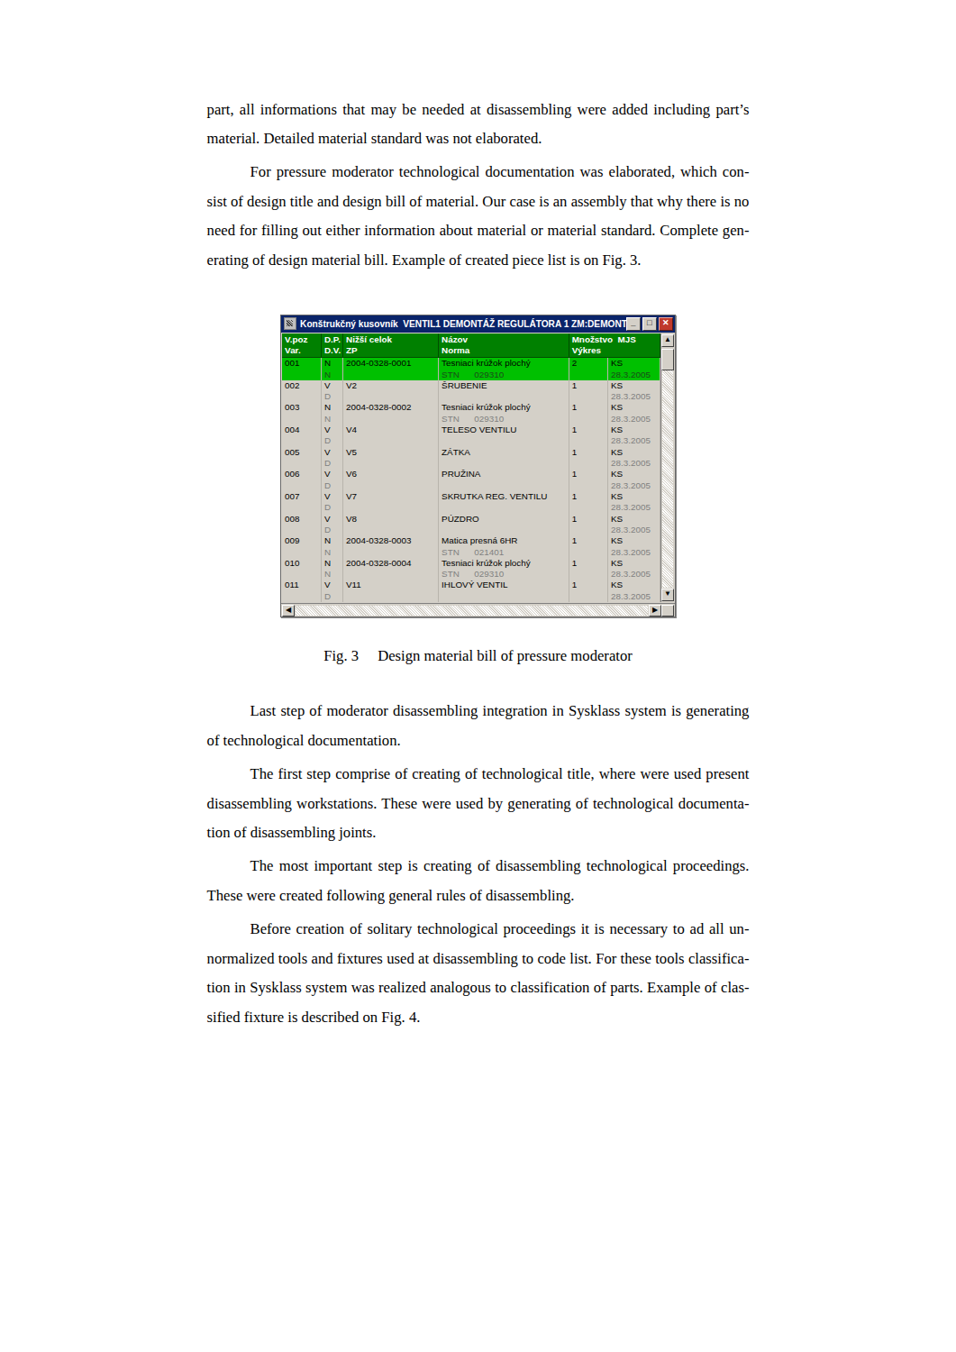part, all informations that may be needed at disassembling were added including part’s material. Detailed material standard was not elaborated.
For pressure moderator technological documentation was elaborated, which consist of design title and design bill of material. Our case is an assembly that why there is no need for filling out either information about material or material standard. Complete generating of design material bill. Example of created piece list is on Fig. 3.
Konštrukčný kusovník VENTIL1 DEMONTÁŽ REGULÁTORA 1 ZM:DEMONTÁŽ _ □ ✕
| V.poz Var. | D.P. D.V. | Nižší celok ZP | Názov Norma | Množstvo MJS Výkres |
| --- | --- | --- | --- | --- |
| 001 | N | 2004-0328-0001 | Tesniaci krúžok plochý | 2 | KS |
| | N | | STN 029310 | | 28.3.2005 |
| 002 | V | V2 | ŠRUBENIE | 1 | KS |
| | D | | | | 28.3.2005 |
| 003 | N | 2004-0328-0002 | Tesniaci krúžok plochý | 1 | KS |
| | N | | STN 029310 | | 28.3.2005 |
| 004 | V | V4 | TELESO VENTILU | 1 | KS |
| | D | | | | 28.3.2005 |
| 005 | V | V5 | ZÁTKA | 1 | KS |
| | D | | | | 28.3.2005 |
| 006 | V | V6 | PRUŽINA | 1 | KS |
| | D | | | | 28.3.2005 |
| 007 | V | V7 | SKRUTKA REG. VENTILU | 1 | KS |
| | D | | | | 28.3.2005 |
| 008 | V | V8 | PÚZDRO | 1 | KS |
| | D | | | | 28.3.2005 |
| 009 | N | 2004-0328-0003 | Matica presná 6HR | 1 | KS |
| | N | | STN 021401 | | 28.3.2005 |
| 010 | N | 2004-0328-0004 | Tesniaci krúžok plochý | 1 | KS |
| | N | | STN 029310 | | 28.3.2005 |
| 011 | V | V11 | IHLOVÝ VENTIL | 1 | KS |
| | D | | | | 28.3.2005 |
▲
▼
◀
▶
Fig. 3 Design material bill of pressure moderator
Last step of moderator disassembling integration in Sysklass system is generating of technological documentation.
The first step comprise of creating of technological title, where were used present disassembling workstations. These were used by generating of technological documentation of disassembling joints.
The most important step is creating of disassembling technological proceedings. These were created following general rules of disassembling.
Before creation of solitary technological proceedings it is necessary to ad all unnormalized tools and fixtures used at disassembling to code list. For these tools classification in Sysklass system was realized analogous to classification of parts. Example of classified fixture is described on Fig. 4.